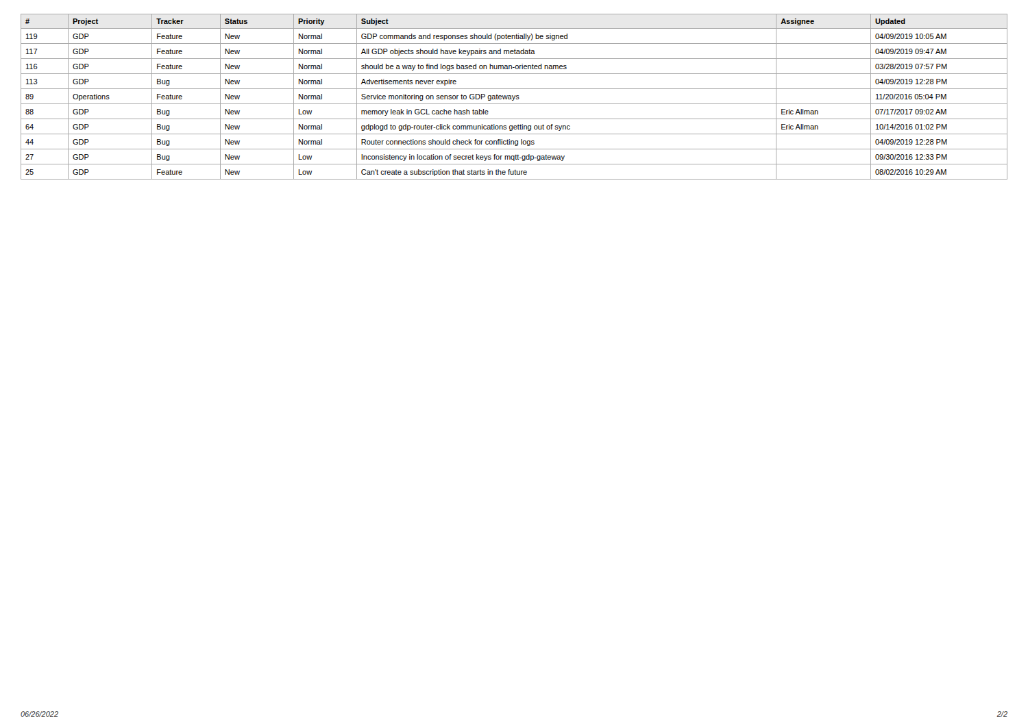| # | Project | Tracker | Status | Priority | Subject | Assignee | Updated |
| --- | --- | --- | --- | --- | --- | --- | --- |
| 119 | GDP | Feature | New | Normal | GDP commands and responses should (potentially) be signed | | 04/09/2019 10:05 AM |
| 117 | GDP | Feature | New | Normal | All GDP objects should have keypairs and metadata | | 04/09/2019 09:47 AM |
| 116 | GDP | Feature | New | Normal | should be a way to find logs based on human-oriented names | | 03/28/2019 07:57 PM |
| 113 | GDP | Bug | New | Normal | Advertisements never expire | | 04/09/2019 12:28 PM |
| 89 | Operations | Feature | New | Normal | Service monitoring on sensor to GDP gateways | | 11/20/2016 05:04 PM |
| 88 | GDP | Bug | New | Low | memory leak in GCL cache hash table | Eric Allman | 07/17/2017 09:02 AM |
| 64 | GDP | Bug | New | Normal | gdplogd to gdp-router-click communications getting out of sync | Eric Allman | 10/14/2016 01:02 PM |
| 44 | GDP | Bug | New | Normal | Router connections should check for conflicting logs | | 04/09/2019 12:28 PM |
| 27 | GDP | Bug | New | Low | Inconsistency in location of secret keys for mqtt-gdp-gateway | | 09/30/2016 12:33 PM |
| 25 | GDP | Feature | New | Low | Can't create a subscription that starts in the future | | 08/02/2016 10:29 AM |
06/26/2022 2/2